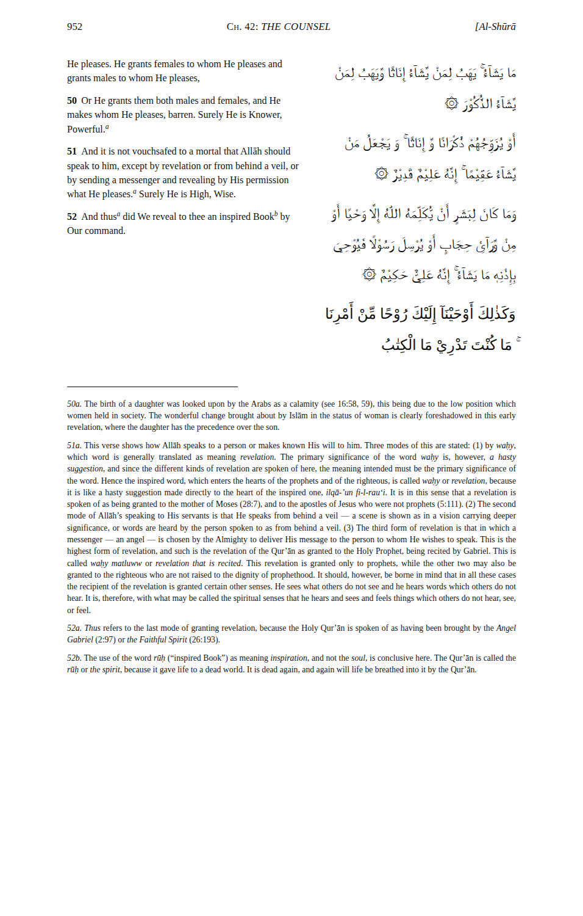952 Ch. 42: THE COUNSEL [Al-Shūrā
He pleases. He grants females to whom He pleases and grants males to whom He pleases,
50 Or He grants them both males and females, and He makes whom He pleases, barren. Surely He is Knower, Powerful.a
51 And it is not vouchsafed to a mortal that Allāh should speak to him, except by revelation or from behind a veil, or by sending a messenger and revealing by His permission what He pleases.a Surely He is High, Wise.
52 And thusa did We reveal to thee an inspired Bookb by Our command.
مَا يَشَآءُ ۚ يَهَبُ لِمَنْ يَّشَآءُ إِنَاثًا وَّيَهَبُ لِمَنْ يَّشَآءُ الذُّكُوْرَ ۞
أَوْ يُزَوِّجُهُمْ ذُكْرَانًا وَّ إِنَاثًا ۚ وَ يَجْعَلُ مَنْ يَّشَآءُ عَقِيْمًا ۚ إِنَّهُ عَلِيْمٌ قَدِيْرٌ ۞
وَمَا كَانَ لِبَشَرٍ أَنْ يُّكَلِّمَهُ اللّٰهُ إِلَّا وَحْيًا أَوْ مِنْ وَّرَآئِ حِجَابٍ أَوْ يُرْسِلَ رَسُوْلًا فَيُوْحِيَ بِإِذْنِهٖ مَا يَشَآءُ ۚ إِنَّهُ عَلِيٌّ حَكِيْمٌ ۞
وَكَذٰلِكَ أَوْحَيْنَآ إِلَيْكَ رُوْحًا مِّنْ أَمْرِنَا ۚ مَا كُنْتَ تَدْرِيْ مَا الْكِتٰبُ
50a. The birth of a daughter was looked upon by the Arabs as a calamity (see 16:58, 59), this being due to the low position which women held in society. The wonderful change brought about by Islām in the status of woman is clearly foreshadowed in this early revelation, where the daughter has the precedence over the son.
51a. This verse shows how Allāh speaks to a person or makes known His will to him. Three modes of this are stated: (1) by waḥy, which word is generally translated as meaning revelation. The primary significance of the word waḥy is, however, a hasty suggestion, and since the different kinds of revelation are spoken of here, the meaning intended must be the primary significance of the word. Hence the inspired word, which enters the hearts of the prophets and of the righteous, is called waḥy or revelation, because it is like a hasty suggestion made directly to the heart of the inspired one, ilqā-’un fi-l-rau‘i. It is in this sense that a revelation is spoken of as being granted to the mother of Moses (28:7), and to the apostles of Jesus who were not prophets (5:111). (2) The second mode of Allāh’s speaking to His servants is that He speaks from behind a veil — a scene is shown as in a vision carrying deeper significance, or words are heard by the person spoken to as from behind a veil. (3) The third form of revelation is that in which a messenger — an angel — is chosen by the Almighty to deliver His message to the person to whom He wishes to speak. This is the highest form of revelation, and such is the revelation of the Qur’ān as granted to the Holy Prophet, being recited by Gabriel. This is called waḥy matluww or revelation that is recited. This revelation is granted only to prophets, while the other two may also be granted to the righteous who are not raised to the dignity of prophethood. It should, however, be borne in mind that in all these cases the recipient of the revelation is granted certain other senses. He sees what others do not see and he hears words which others do not hear. It is, therefore, with what may be called the spiritual senses that he hears and sees and feels things which others do not hear, see, or feel.
52a. Thus refers to the last mode of granting revelation, because the Holy Qur’ān is spoken of as having been brought by the Angel Gabriel (2:97) or the Faithful Spirit (26:193).
52b. The use of the word rūḥ (“inspired Book”) as meaning inspiration, and not the soul, is conclusive here. The Qur’ān is called the rūḥ or the spirit, because it gave life to a dead world. It is dead again, and again will life be breathed into it by the Qur’ān.